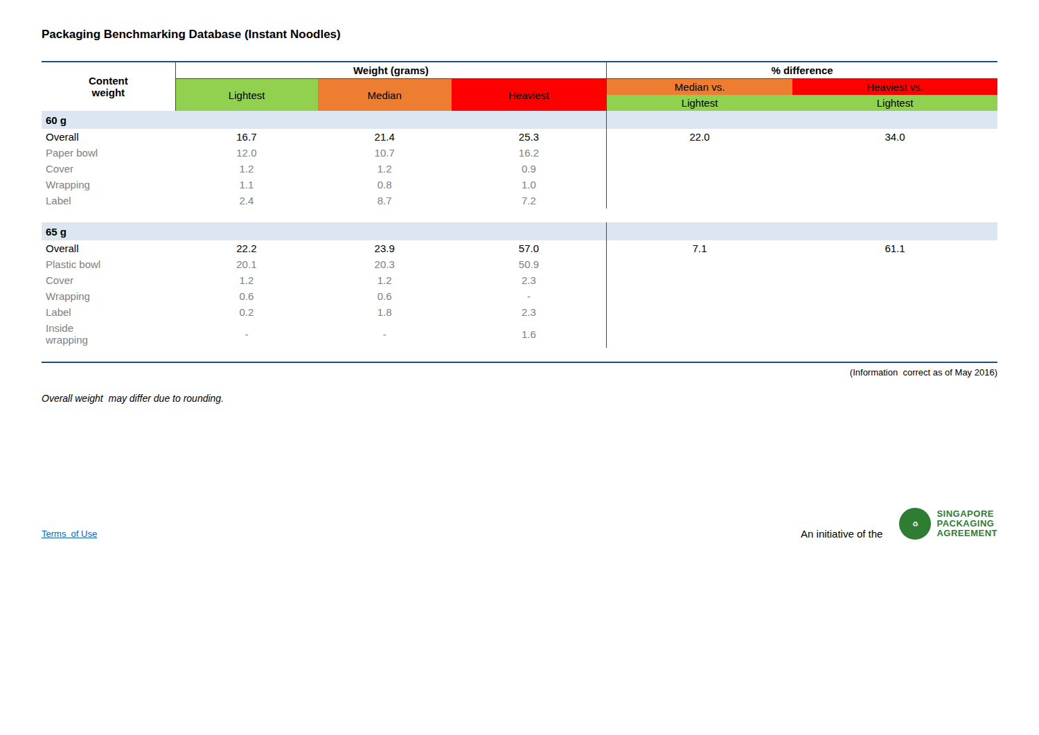Packaging Benchmarking Database (Instant Noodles)
| Content weight | Weight (grams) | % difference |
| --- | --- | --- |
| Lightest | Median | Heaviest | Median vs. | Heaviest vs. |
| Lightest | Lightest |
| 60 g | | | | | |
| Overall | 16.7 | 21.4 | 25.3 | 22.0 | 34.0 |
| Paper bowl | 12.0 | 10.7 | 16.2 | | |
| Cover | 1.2 | 1.2 | 0.9 | | |
| Wrapping | 1.1 | 0.8 | 1.0 | | |
| Label | 2.4 | 8.7 | 7.2 | | |
| 65 g | | | | | |
| Overall | 22.2 | 23.9 | 57.0 | 7.1 | 61.1 |
| Plastic bowl | 20.1 | 20.3 | 50.9 | | |
| Cover | 1.2 | 1.2 | 2.3 | | |
| Wrapping | 0.6 | 0.6 | - | | |
| Label | 0.2 | 1.8 | 2.3 | | |
| Inside wrapping | - | - | 1.6 | | |
(Information correct as of May 2016)
Overall weight may differ due to rounding.
Terms of Use
An initiative of the
♻
SINGAPORE
PACKAGING
AGREEMENT